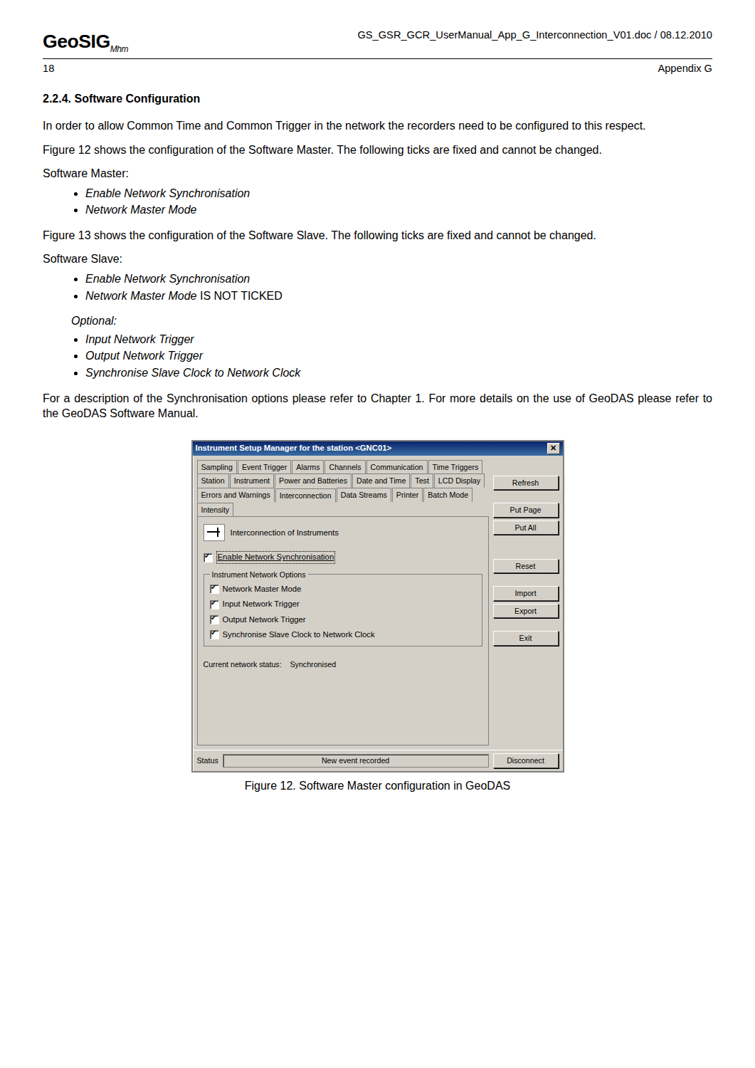GeoSIGMhm
GS_GSR_GCR_UserManual_App_G_Interconnection_V01.doc / 08.12.2010
18 Appendix G
2.2.4. Software Configuration
In order to allow Common Time and Common Trigger in the network the recorders need to be configured to this respect.
Figure 12 shows the configuration of the Software Master. The following ticks are fixed and cannot be changed.
Software Master:
Enable Network Synchronisation
Network Master Mode
Figure 13 shows the configuration of the Software Slave. The following ticks are fixed and cannot be changed.
Software Slave:
Enable Network Synchronisation
Network Master Mode IS NOT TICKED
Optional:
Input Network Trigger
Output Network Trigger
Synchronise Slave Clock to Network Clock
For a description of the Synchronisation options please refer to Chapter 1. For more details on the use of GeoDAS please refer to the GeoDAS Software Manual.
Instrument Setup Manager for the station <GNC01> ✕
Sampling
Event Trigger
Alarms
Channels
Communication
Time Triggers
Station
Instrument
Power and Batteries
Date and Time
Test
LCD Display
Errors and Warnings
Interconnection
Data Streams
Printer
Batch Mode
Intensity
Interconnection of Instruments
Enable Network Synchronisation
Instrument Network Options
Network Master Mode
Input Network Trigger
Output Network Trigger
Synchronise Slave Clock to Network Clock
Current network status: Synchronised
Refresh
Put Page
Put All
Reset
Import
Export
Exit
Status New event recorded Disconnect
Figure 12. Software Master configuration in GeoDAS